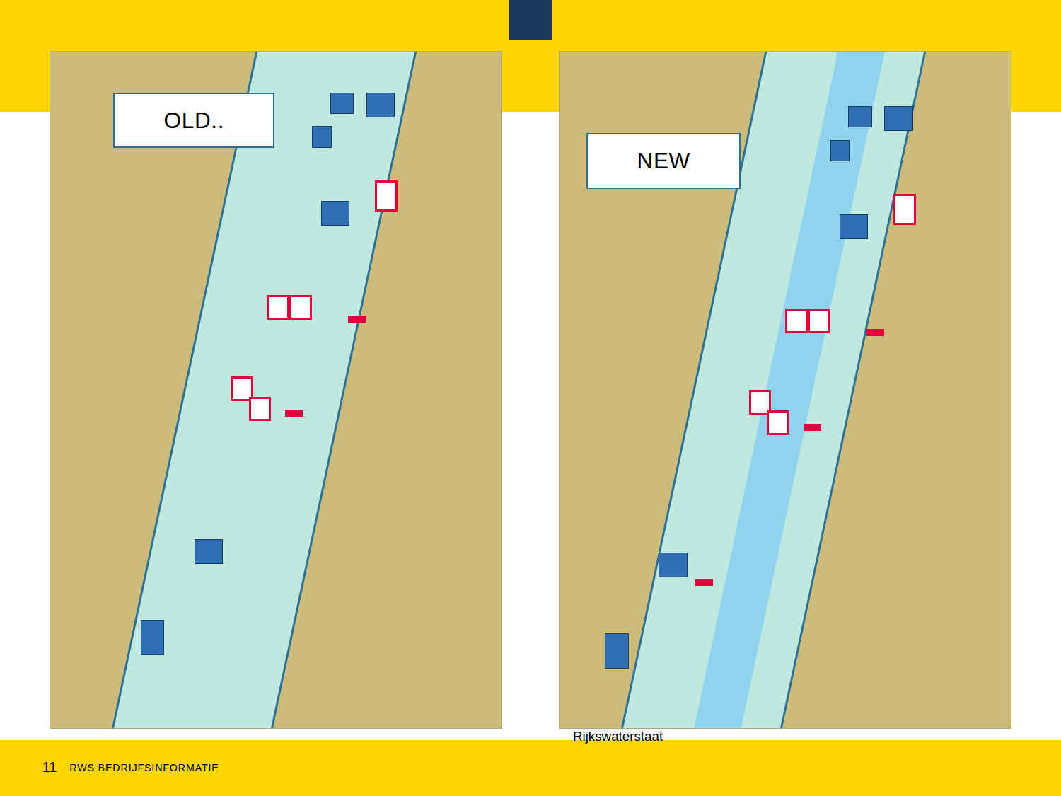OLD..
NEW
Rijkswaterstaat
11 RWS BEDRIJFSINFORMATIE